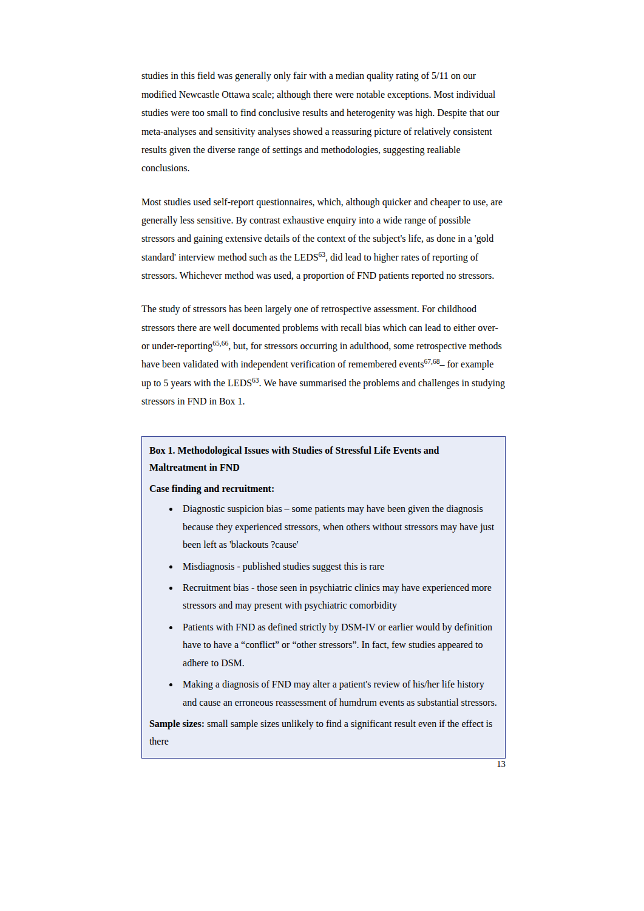studies in this field was generally only fair with a median quality rating of 5/11 on our modified Newcastle Ottawa scale; although there were notable exceptions. Most individual studies were too small to find conclusive results and heterogenity was high. Despite that our meta-analyses and sensitivity analyses showed a reassuring picture of relatively consistent results given the diverse range of settings and methodologies, suggesting realiable conclusions.
Most studies used self-report questionnaires, which, although quicker and cheaper to use, are generally less sensitive. By contrast exhaustive enquiry into a wide range of possible stressors and gaining extensive details of the context of the subject's life, as done in a 'gold standard' interview method such as the LEDS63, did lead to higher rates of reporting of stressors. Whichever method was used, a proportion of FND patients reported no stressors.
The study of stressors has been largely one of retrospective assessment. For childhood stressors there are well documented problems with recall bias which can lead to either over- or under-reporting65,66, but, for stressors occurring in adulthood, some retrospective methods have been validated with independent verification of remembered events67,68– for example up to 5 years with the LEDS63. We have summarised the problems and challenges in studying stressors in FND in Box 1.
Box 1. Methodological Issues with Studies of Stressful Life Events and Maltreatment in FND
Case finding and recruitment:
Diagnostic suspicion bias – some patients may have been given the diagnosis because they experienced stressors, when others without stressors may have just been left as 'blackouts ?cause'
Misdiagnosis - published studies suggest this is rare
Recruitment bias - those seen in psychiatric clinics may have experienced more stressors and may present with psychiatric comorbidity
Patients with FND as defined strictly by DSM-IV or earlier would by definition have to have a “conflict” or “other stressors”. In fact, few studies appeared to adhere to DSM.
Making a diagnosis of FND may alter a patient's review of his/her life history and cause an erroneous reassessment of humdrum events as substantial stressors.
Sample sizes: small sample sizes unlikely to find a significant result even if the effect is there
13